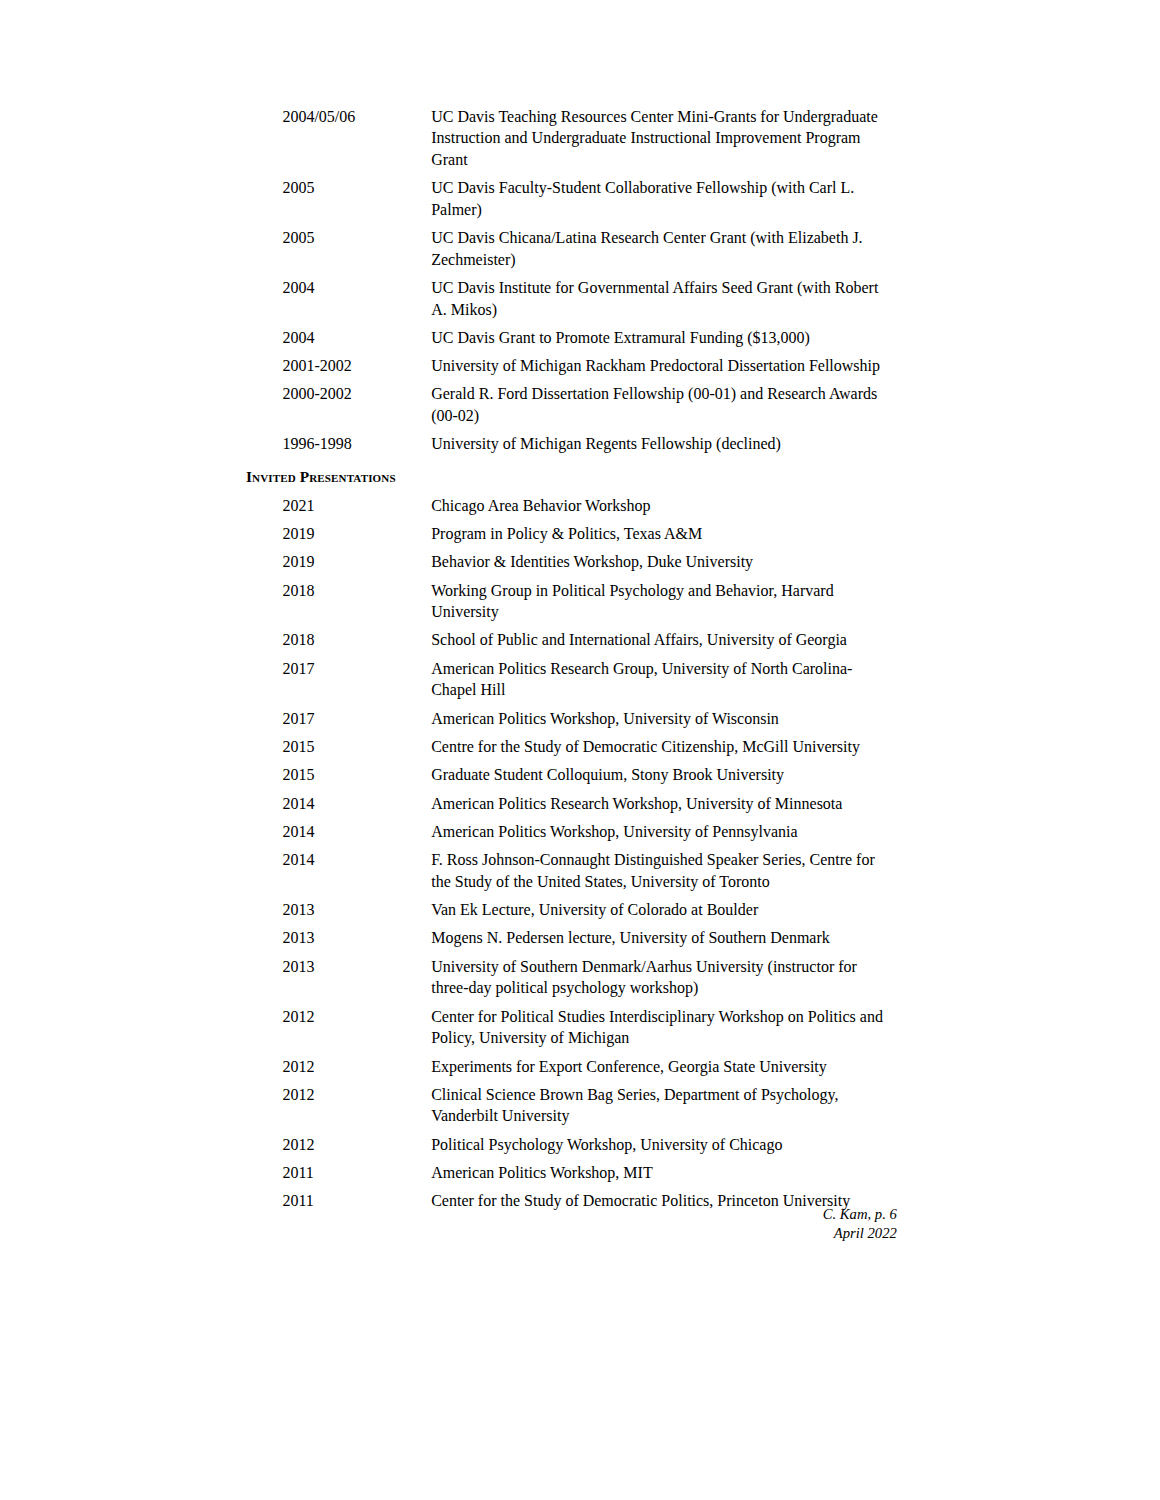| 2004/05/06 | UC Davis Teaching Resources Center Mini-Grants for Undergraduate Instruction and Undergraduate Instructional Improvement Program Grant |
| 2005 | UC Davis Faculty-Student Collaborative Fellowship (with Carl L. Palmer) |
| 2005 | UC Davis Chicana/Latina Research Center Grant (with Elizabeth J. Zechmeister) |
| 2004 | UC Davis Institute for Governmental Affairs Seed Grant (with Robert A. Mikos) |
| 2004 | UC Davis Grant to Promote Extramural Funding ($13,000) |
| 2001-2002 | University of Michigan Rackham Predoctoral Dissertation Fellowship |
| 2000-2002 | Gerald R. Ford Dissertation Fellowship (00-01) and Research Awards (00-02) |
| 1996-1998 | University of Michigan Regents Fellowship (declined) |
Invited Presentations
| 2021 | Chicago Area Behavior Workshop |
| 2019 | Program in Policy & Politics, Texas A&M |
| 2019 | Behavior & Identities Workshop, Duke University |
| 2018 | Working Group in Political Psychology and Behavior, Harvard University |
| 2018 | School of Public and International Affairs, University of Georgia |
| 2017 | American Politics Research Group, University of North Carolina-Chapel Hill |
| 2017 | American Politics Workshop, University of Wisconsin |
| 2015 | Centre for the Study of Democratic Citizenship, McGill University |
| 2015 | Graduate Student Colloquium, Stony Brook University |
| 2014 | American Politics Research Workshop, University of Minnesota |
| 2014 | American Politics Workshop, University of Pennsylvania |
| 2014 | F. Ross Johnson-Connaught Distinguished Speaker Series, Centre for the Study of the United States, University of Toronto |
| 2013 | Van Ek Lecture, University of Colorado at Boulder |
| 2013 | Mogens N. Pedersen lecture, University of Southern Denmark |
| 2013 | University of Southern Denmark/Aarhus University (instructor for three-day political psychology workshop) |
| 2012 | Center for Political Studies Interdisciplinary Workshop on Politics and Policy, University of Michigan |
| 2012 | Experiments for Export Conference, Georgia State University |
| 2012 | Clinical Science Brown Bag Series, Department of Psychology, Vanderbilt University |
| 2012 | Political Psychology Workshop, University of Chicago |
| 2011 | American Politics Workshop, MIT |
| 2011 | Center for the Study of Democratic Politics, Princeton University |
C. Kam, p. 6
April 2022